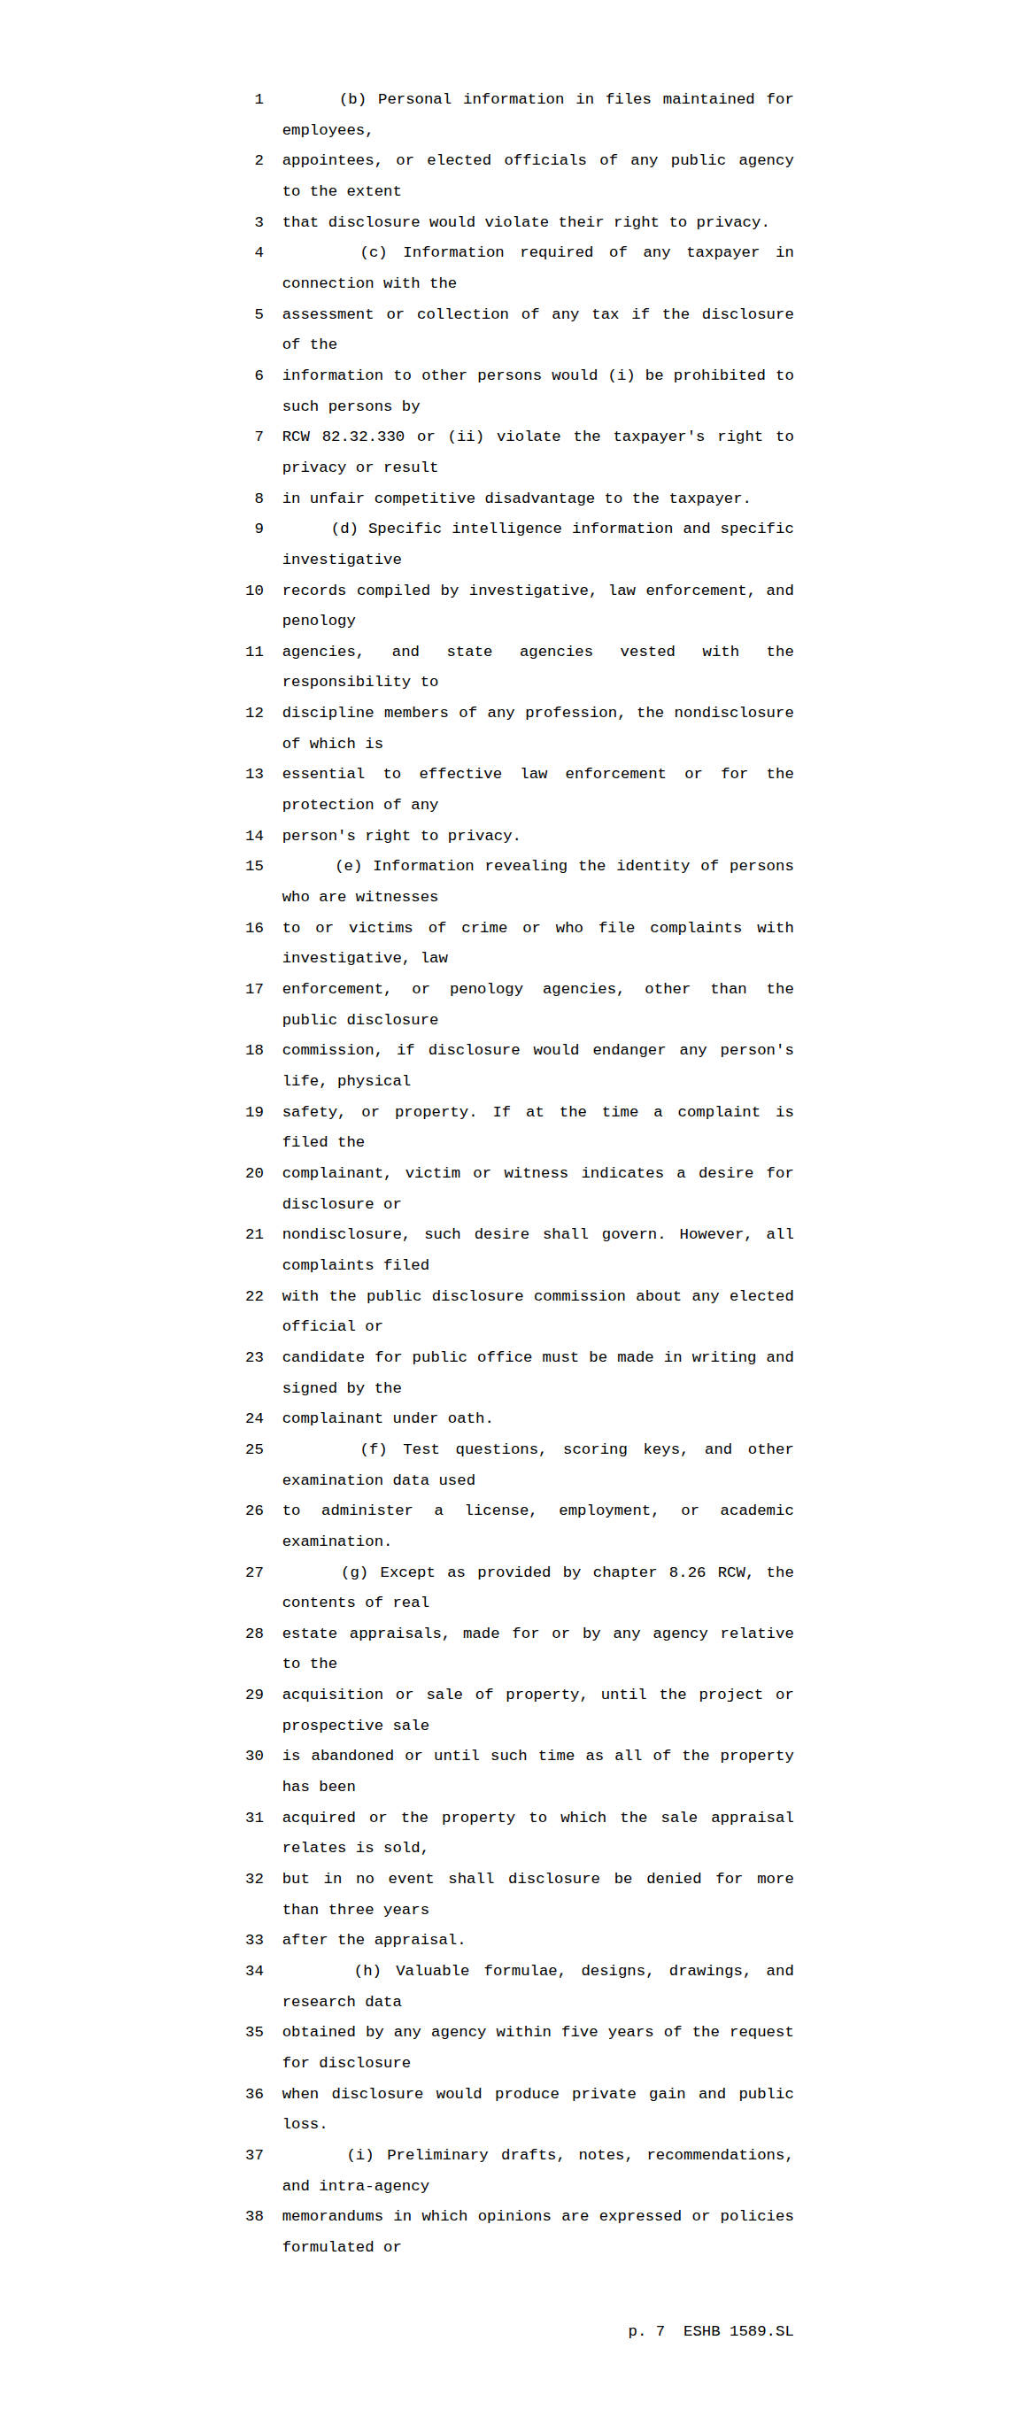(b) Personal information in files maintained for employees,
appointees, or elected officials of any public agency to the extent
that disclosure would violate their right to privacy.
(c) Information required of any taxpayer in connection with the
assessment or collection of any tax if the disclosure of the
information to other persons would (i) be prohibited to such persons by
RCW 82.32.330 or (ii) violate the taxpayer's right to privacy or result
in unfair competitive disadvantage to the taxpayer.
(d) Specific intelligence information and specific investigative
records compiled by investigative, law enforcement, and penology
agencies, and state agencies vested with the responsibility to
discipline members of any profession, the nondisclosure of which is
essential to effective law enforcement or for the protection of any
person's right to privacy.
(e) Information revealing the identity of persons who are witnesses
to or victims of crime or who file complaints with investigative, law
enforcement, or penology agencies, other than the public disclosure
commission, if disclosure would endanger any person's life, physical
safety, or property. If at the time a complaint is filed the
complainant, victim or witness indicates a desire for disclosure or
nondisclosure, such desire shall govern. However, all complaints filed
with the public disclosure commission about any elected official or
candidate for public office must be made in writing and signed by the
complainant under oath.
(f) Test questions, scoring keys, and other examination data used
to administer a license, employment, or academic examination.
(g) Except as provided by chapter 8.26 RCW, the contents of real
estate appraisals, made for or by any agency relative to the
acquisition or sale of property, until the project or prospective sale
is abandoned or until such time as all of the property has been
acquired or the property to which the sale appraisal relates is sold,
but in no event shall disclosure be denied for more than three years
after the appraisal.
(h) Valuable formulae, designs, drawings, and research data
obtained by any agency within five years of the request for disclosure
when disclosure would produce private gain and public loss.
(i) Preliminary drafts, notes, recommendations, and intra-agency
memorandums in which opinions are expressed or policies formulated or
p. 7 ESHB 1589.SL